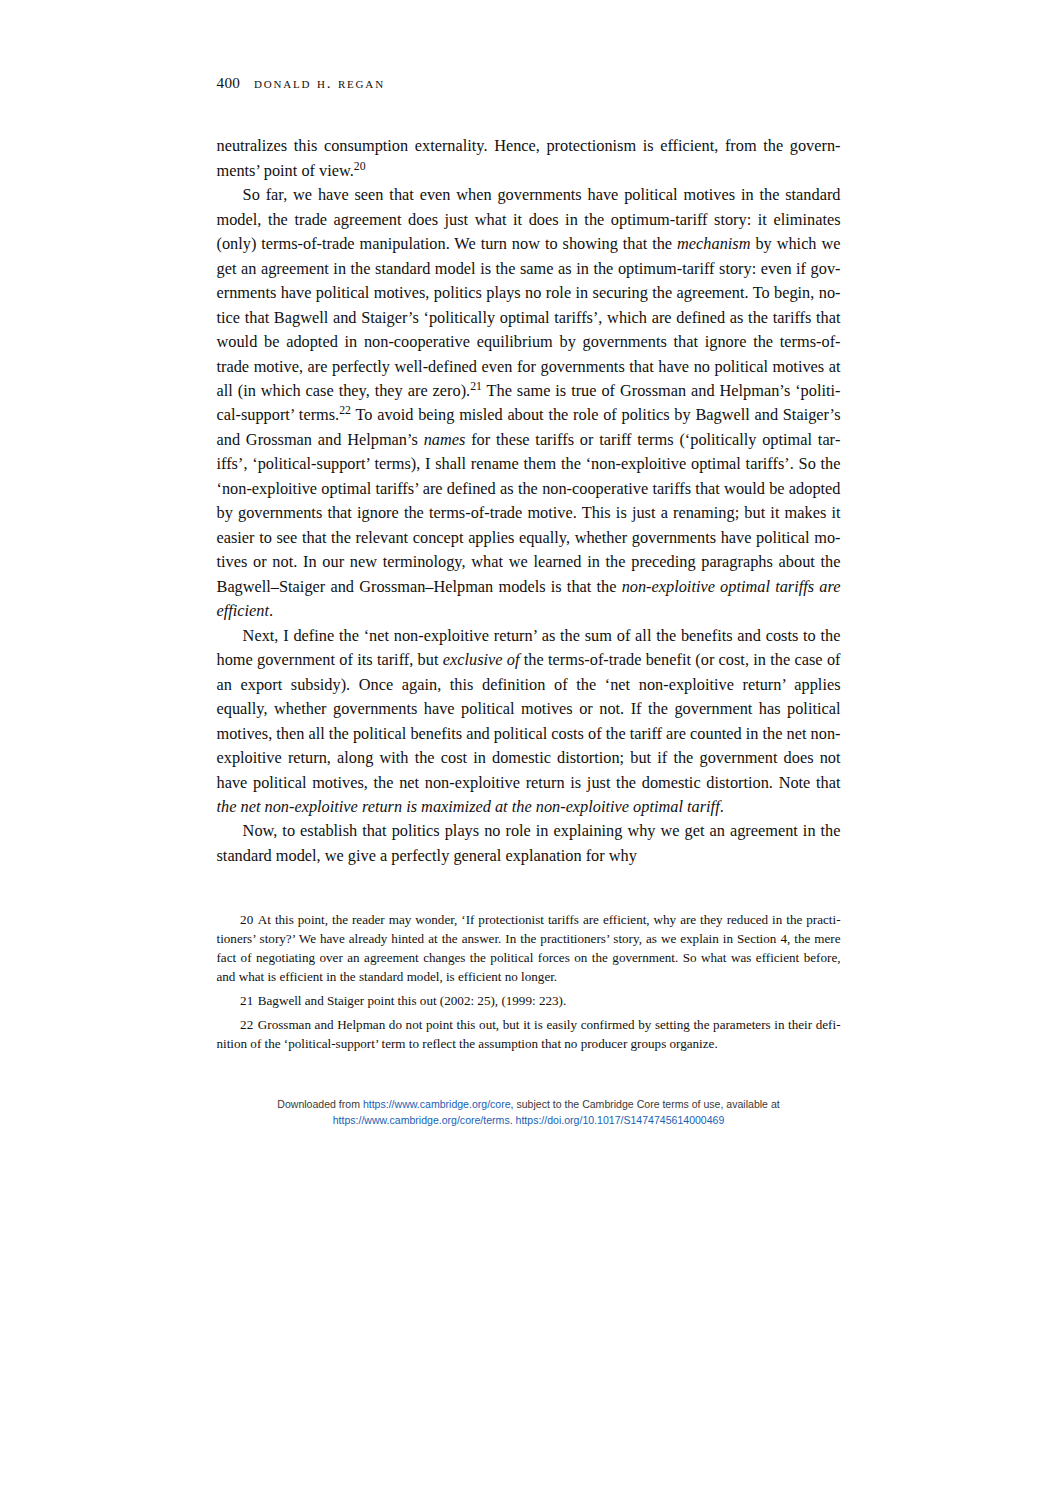400 Donald H. Regan
neutralizes this consumption externality. Hence, protectionism is efficient, from the governments’ point of view.20
So far, we have seen that even when governments have political motives in the standard model, the trade agreement does just what it does in the optimum-tariff story: it eliminates (only) terms-of-trade manipulation. We turn now to showing that the mechanism by which we get an agreement in the standard model is the same as in the optimum-tariff story: even if governments have political motives, politics plays no role in securing the agreement. To begin, notice that Bagwell and Staiger’s ‘politically optimal tariffs’, which are defined as the tariffs that would be adopted in non-cooperative equilibrium by governments that ignore the terms-of-trade motive, are perfectly well-defined even for governments that have no political motives at all (in which case they, they are zero).21 The same is true of Grossman and Helpman’s ‘political-support’ terms.22 To avoid being misled about the role of politics by Bagwell and Staiger’s and Grossman and Helpman’s names for these tariffs or tariff terms (‘politically optimal tariffs’, ‘political-support’ terms), I shall rename them the ‘non-exploitive optimal tariffs’. So the ‘non-exploitive optimal tariffs’ are defined as the non-cooperative tariffs that would be adopted by governments that ignore the terms-of-trade motive. This is just a renaming; but it makes it easier to see that the relevant concept applies equally, whether governments have political motives or not. In our new terminology, what we learned in the preceding paragraphs about the Bagwell–Staiger and Grossman–Helpman models is that the non-exploitive optimal tariffs are efficient.
Next, I define the ‘net non-exploitive return’ as the sum of all the benefits and costs to the home government of its tariff, but exclusive of the terms-of-trade benefit (or cost, in the case of an export subsidy). Once again, this definition of the ‘net non-exploitive return’ applies equally, whether governments have political motives or not. If the government has political motives, then all the political benefits and political costs of the tariff are counted in the net non-exploitive return, along with the cost in domestic distortion; but if the government does not have political motives, the net non-exploitive return is just the domestic distortion. Note that the net non-exploitive return is maximized at the non-exploitive optimal tariff.
Now, to establish that politics plays no role in explaining why we get an agreement in the standard model, we give a perfectly general explanation for why
20 At this point, the reader may wonder, ‘If protectionist tariffs are efficient, why are they reduced in the practitioners’ story?’ We have already hinted at the answer. In the practitioners’ story, as we explain in Section 4, the mere fact of negotiating over an agreement changes the political forces on the government. So what was efficient before, and what is efficient in the standard model, is efficient no longer.
21 Bagwell and Staiger point this out (2002: 25), (1999: 223).
22 Grossman and Helpman do not point this out, but it is easily confirmed by setting the parameters in their definition of the ‘political-support’ term to reflect the assumption that no producer groups organize.
Downloaded from https://www.cambridge.org/core, subject to the Cambridge Core terms of use, available at https://www.cambridge.org/core/terms. https://doi.org/10.1017/S1474745614000469